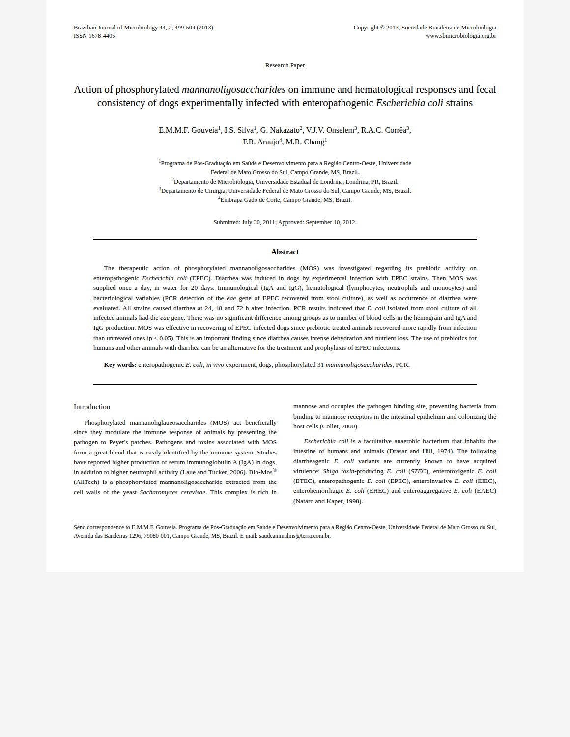Brazilian Journal of Microbiology 44, 2, 499-504 (2013)
ISSN 1678-4405
Copyright © 2013, Sociedade Brasileira de Microbiologia
www.sbmicrobiologia.org.br
Research Paper
Action of phosphorylated mannanoligosaccharides on immune and hematological responses and fecal consistency of dogs experimentally infected with enteropathogenic Escherichia coli strains
E.M.M.F. Gouveia1, I.S. Silva1, G. Nakazato2, V.J.V. Onselem3, R.A.C. Corrêa3,
F.R. Araujo4, M.R. Chang1
1Programa de Pós-Graduação em Saúde e Desenvolvimento para a Região Centro-Oeste, Universidade
Federal de Mato Grosso do Sul, Campo Grande, MS, Brazil.
2Departamento de Microbiologia, Universidade Estadual de Londrina, Londrina, PR, Brazil.
3Departamento de Cirurgia, Universidade Federal de Mato Grosso do Sul, Campo Grande, MS, Brazil.
4Embrapa Gado de Corte, Campo Grande, MS, Brazil.
Submitted: July 30, 2011; Approved: September 10, 2012.
Abstract
The therapeutic action of phosphorylated mannanoligosaccharides (MOS) was investigated regarding its prebiotic activity on enteropathogenic Escherichia coli (EPEC). Diarrhea was induced in dogs by experimental infection with EPEC strains. Then MOS was supplied once a day, in water for 20 days. Immunological (IgA and IgG), hematological (lymphocytes, neutrophils and monocytes) and bacteriological variables (PCR detection of the eae gene of EPEC recovered from stool culture), as well as occurrence of diarrhea were evaluated. All strains caused diarrhea at 24, 48 and 72 h after infection. PCR results indicated that E. coli isolated from stool culture of all infected animals had the eae gene. There was no significant difference among groups as to number of blood cells in the hemogram and IgA and IgG production. MOS was effective in recovering of EPEC-infected dogs since prebiotic-treated animals recovered more rapidly from infection than untreated ones (p < 0.05). This is an important finding since diarrhea causes intense dehydration and nutrient loss. The use of prebiotics for humans and other animals with diarrhea can be an alternative for the treatment and prophylaxis of EPEC infections.
Key words: enteropathogenic E. coli, in vivo experiment, dogs, phosphorylated 31 mannanoligosaccharides, PCR.
Introduction
Phosphorylated mannanoliglaueosaccharides (MOS) act beneficially since they modulate the immune response of animals by presenting the pathogen to Peyer's patches. Pathogens and toxins associated with MOS form a great blend that is easily identified by the immune system. Studies have reported higher production of serum immunoglobulin A (IgA) in dogs, in addition to higher neutrophil activity (Laue and Tucker, 2006). Bio-Mos® (AllTech) is a phosphorylated mannanoligosaccharide extracted from the cell walls of the yeast Sacharomyces cerevisae. This complex is rich in mannose and occupies the pathogen binding site, preventing bacteria from binding to mannose receptors in the intestinal epithelium and colonizing the host cells (Collet, 2000).
Escherichia coli is a facultative anaerobic bacterium that inhabits the intestine of humans and animals (Drasar and Hill, 1974). The following diarrheagenic E. coli variants are currently known to have acquired virulence: Shiga toxin-producing E. coli (STEC), enterotoxigenic E. coli (ETEC), enteropathogenic E. coli (EPEC), enteroinvasive E. coli (EIEC), enterohemorrhagic E. coli (EHEC) and enteroaggregative E. coli (EAEC) (Nataro and Kaper, 1998).
Send correspondence to E.M.M.F. Gouveia. Programa de Pós-Graduação em Saúde e Desenvolvimento para a Região Centro-Oeste, Universidade Federal de Mato Grosso do Sul, Avenida das Bandeiras 1296, 79080-001, Campo Grande, MS, Brazil. E-mail: saudeanimalms@terra.com.br.